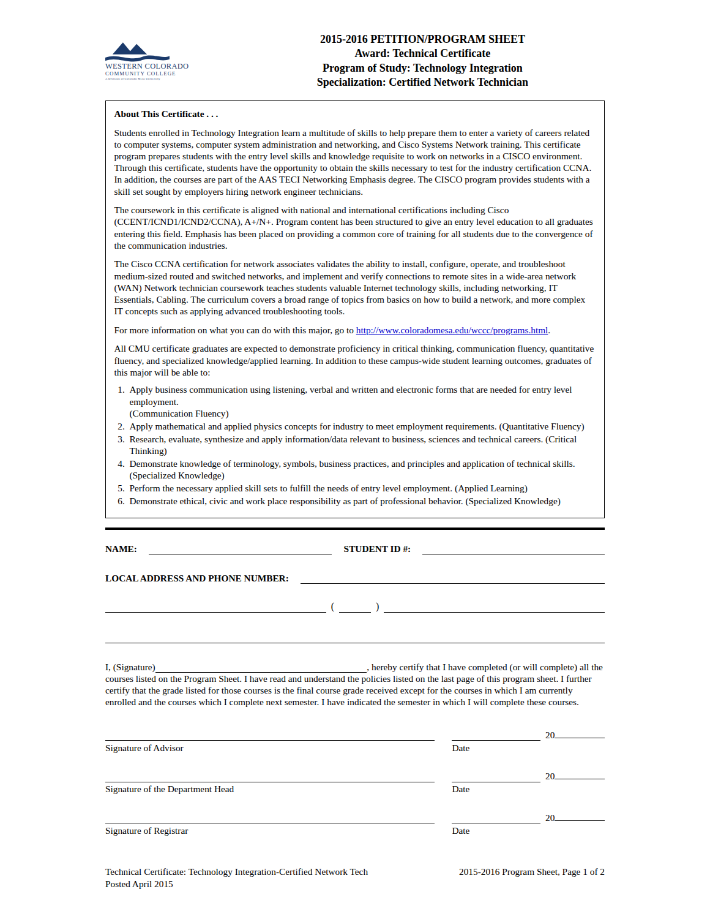WESTERN COLORADO COMMUNITY COLLEGE A Division of Colorado Mesa University
2015-2016 PETITION/PROGRAM SHEET
Award: Technical Certificate
Program of Study: Technology Integration
Specialization: Certified Network Technician
About This Certificate . . .
Students enrolled in Technology Integration learn a multitude of skills to help prepare them to enter a variety of careers related to computer systems, computer system administration and networking, and Cisco Systems Network training. This certificate program prepares students with the entry level skills and knowledge requisite to work on networks in a CISCO environment. Through this certificate, students have the opportunity to obtain the skills necessary to test for the industry certification CCNA. In addition, the courses are part of the AAS TECI Networking Emphasis degree. The CISCO program provides students with a skill set sought by employers hiring network engineer technicians.
The coursework in this certificate is aligned with national and international certifications including Cisco (CCENT/ICND1/ICND2/CCNA), A+/N+. Program content has been structured to give an entry level education to all graduates entering this field. Emphasis has been placed on providing a common core of training for all students due to the convergence of the communication industries.
The Cisco CCNA certification for network associates validates the ability to install, configure, operate, and troubleshoot medium-sized routed and switched networks, and implement and verify connections to remote sites in a wide-area network (WAN) Network technician coursework teaches students valuable Internet technology skills, including networking, IT Essentials, Cabling. The curriculum covers a broad range of topics from basics on how to build a network, and more complex IT concepts such as applying advanced troubleshooting tools.
For more information on what you can do with this major, go to http://www.coloradomesa.edu/wccc/programs.html.
All CMU certificate graduates are expected to demonstrate proficiency in critical thinking, communication fluency, quantitative fluency, and specialized knowledge/applied learning. In addition to these campus-wide student learning outcomes, graduates of this major will be able to:
Apply business communication using listening, verbal and written and electronic forms that are needed for entry level employment. (Communication Fluency)
Apply mathematical and applied physics concepts for industry to meet employment requirements. (Quantitative Fluency)
Research, evaluate, synthesize and apply information/data relevant to business, sciences and technical careers. (Critical Thinking)
Demonstrate knowledge of terminology, symbols, business practices, and principles and application of technical skills. (Specialized Knowledge)
Perform the necessary applied skill sets to fulfill the needs of entry level employment. (Applied Learning)
Demonstrate ethical, civic and work place responsibility as part of professional behavior. (Specialized Knowledge)
NAME: STUDENT ID #:
LOCAL ADDRESS AND PHONE NUMBER:
( )
I, (Signature) , hereby certify that I have completed (or will complete) all the courses listed on the Program Sheet. I have read and understand the policies listed on the last page of this program sheet. I further certify that the grade listed for those courses is the final course grade received except for the courses in which I am currently enrolled and the courses which I complete next semester. I have indicated the semester in which I will complete these courses.
20
Signature of Advisor
Date
20
Signature of the Department Head
Date
20
Signature of Registrar
Date
Technical Certificate: Technology Integration-Certified Network Tech
Posted April 2015
2015-2016 Program Sheet, Page 1 of 2